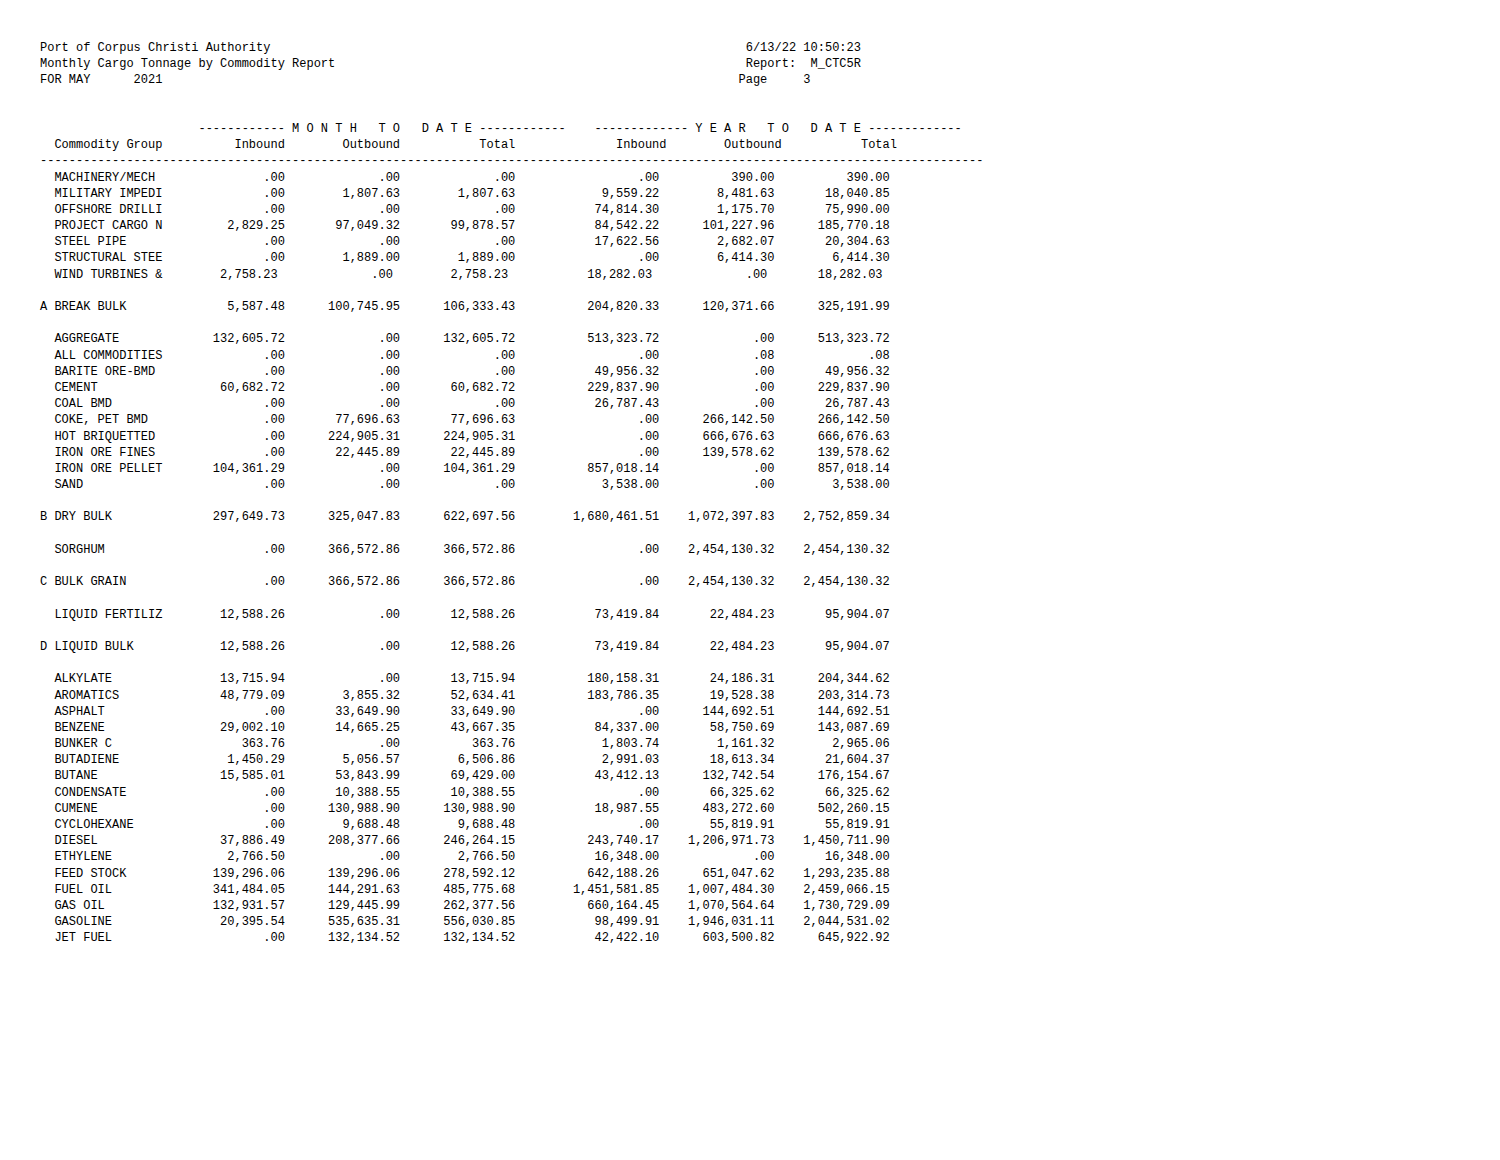Port of Corpus Christi Authority                                                                  6/13/22 10:50:23
Monthly Cargo Tonnage by Commodity Report                                                         Report:  M_CTC5R
FOR MAY      2021                                                                                Page     3


                      ------------ M O N T H   T O   D A T E ------------    ------------- Y E A R   T O   D A T E -------------
  Commodity Group          Inbound        Outbound           Total              Inbound        Outbound           Total
-----------------------------------------------------------------------------------------------------------------------------------
  MACHINERY/MECH               .00             .00             .00                 .00          390.00          390.00
  MILITARY IMPEDI              .00        1,807.63        1,807.63            9,559.22        8,481.63       18,040.85
  OFFSHORE DRILLI              .00             .00             .00           74,814.30        1,175.70       75,990.00
  PROJECT CARGO N         2,829.25       97,049.32       99,878.57           84,542.22      101,227.96      185,770.18
  STEEL PIPE                   .00             .00             .00           17,622.56        2,682.07       20,304.63
  STRUCTURAL STEE              .00        1,889.00        1,889.00                 .00        6,414.30        6,414.30
  WIND TURBINES &        2,758.23             .00        2,758.23           18,282.03             .00       18,282.03

A BREAK BULK              5,587.48      100,745.95      106,333.43          204,820.33      120,371.66      325,191.99

  AGGREGATE             132,605.72             .00      132,605.72          513,323.72             .00      513,323.72
  ALL COMMODITIES              .00             .00             .00                 .00             .08             .08
  BARITE ORE-BMD               .00             .00             .00           49,956.32             .00       49,956.32
  CEMENT                 60,682.72             .00       60,682.72          229,837.90             .00      229,837.90
  COAL BMD                     .00             .00             .00           26,787.43             .00       26,787.43
  COKE, PET BMD                .00       77,696.63       77,696.63                 .00      266,142.50      266,142.50
  HOT BRIQUETTED               .00      224,905.31      224,905.31                 .00      666,676.63      666,676.63
  IRON ORE FINES               .00       22,445.89       22,445.89                 .00      139,578.62      139,578.62
  IRON ORE PELLET       104,361.29             .00      104,361.29          857,018.14             .00      857,018.14
  SAND                         .00             .00             .00            3,538.00             .00        3,538.00

B DRY BULK              297,649.73      325,047.83      622,697.56        1,680,461.51    1,072,397.83    2,752,859.34

  SORGHUM                      .00      366,572.86      366,572.86                 .00    2,454,130.32    2,454,130.32

C BULK GRAIN                   .00      366,572.86      366,572.86                 .00    2,454,130.32    2,454,130.32

  LIQUID FERTILIZ        12,588.26             .00       12,588.26           73,419.84       22,484.23       95,904.07

D LIQUID BULK            12,588.26             .00       12,588.26           73,419.84       22,484.23       95,904.07

  ALKYLATE               13,715.94             .00       13,715.94          180,158.31       24,186.31      204,344.62
  AROMATICS              48,779.09        3,855.32       52,634.41          183,786.35       19,528.38      203,314.73
  ASPHALT                      .00       33,649.90       33,649.90                 .00      144,692.51      144,692.51
  BENZENE                29,002.10       14,665.25       43,667.35           84,337.00       58,750.69      143,087.69
  BUNKER C                  363.76             .00          363.76            1,803.74        1,161.32        2,965.06
  BUTADIENE               1,450.29        5,056.57        6,506.86            2,991.03       18,613.34       21,604.37
  BUTANE                 15,585.01       53,843.99       69,429.00           43,412.13      132,742.54      176,154.67
  CONDENSATE                   .00       10,388.55       10,388.55                 .00       66,325.62       66,325.62
  CUMENE                       .00      130,988.90      130,988.90           18,987.55      483,272.60      502,260.15
  CYCLOHEXANE                  .00        9,688.48        9,688.48                 .00       55,819.91       55,819.91
  DIESEL                 37,886.49      208,377.66      246,264.15          243,740.17    1,206,971.73    1,450,711.90
  ETHYLENE                2,766.50             .00        2,766.50           16,348.00             .00       16,348.00
  FEED STOCK            139,296.06      139,296.06      278,592.12          642,188.26      651,047.62    1,293,235.88
  FUEL OIL              341,484.05      144,291.63      485,775.68        1,451,581.85    1,007,484.30    2,459,066.15
  GAS OIL               132,931.57      129,445.99      262,377.56          660,164.45    1,070,564.64    1,730,729.09
  GASOLINE               20,395.54      535,635.31      556,030.85           98,499.91    1,946,031.11    2,044,531.02
  JET FUEL                     .00      132,134.52      132,134.52           42,422.10      603,500.82      645,922.92